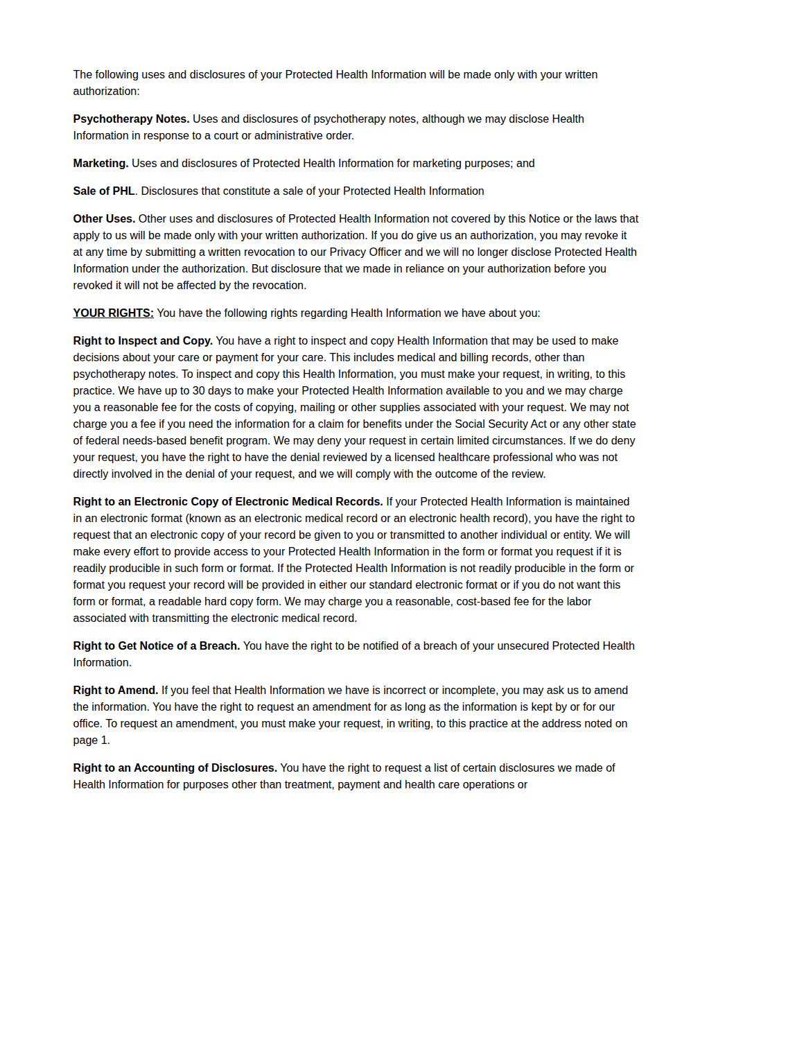The following uses and disclosures of your Protected Health Information will be made only with your written authorization:
Psychotherapy Notes. Uses and disclosures of psychotherapy notes, although we may disclose Health Information in response to a court or administrative order.
Marketing. Uses and disclosures of Protected Health Information for marketing purposes; and
Sale of PHL. Disclosures that constitute a sale of your Protected Health Information
Other Uses. Other uses and disclosures of Protected Health Information not covered by this Notice or the laws that apply to us will be made only with your written authorization. If you do give us an authorization, you may revoke it at any time by submitting a written revocation to our Privacy Officer and we will no longer disclose Protected Health Information under the authorization. But disclosure that we made in reliance on your authorization before you revoked it will not be affected by the revocation.
YOUR RIGHTS: You have the following rights regarding Health Information we have about you:
Right to Inspect and Copy. You have a right to inspect and copy Health Information that may be used to make decisions about your care or payment for your care. This includes medical and billing records, other than psychotherapy notes. To inspect and copy this Health Information, you must make your request, in writing, to this practice. We have up to 30 days to make your Protected Health Information available to you and we may charge you a reasonable fee for the costs of copying, mailing or other supplies associated with your request. We may not charge you a fee if you need the information for a claim for benefits under the Social Security Act or any other state of federal needs-based benefit program. We may deny your request in certain limited circumstances. If we do deny your request, you have the right to have the denial reviewed by a licensed healthcare professional who was not directly involved in the denial of your request, and we will comply with the outcome of the review.
Right to an Electronic Copy of Electronic Medical Records. If your Protected Health Information is maintained in an electronic format (known as an electronic medical record or an electronic health record), you have the right to request that an electronic copy of your record be given to you or transmitted to another individual or entity. We will make every effort to provide access to your Protected Health Information in the form or format you request if it is readily producible in such form or format. If the Protected Health Information is not readily producible in the form or format you request your record will be provided in either our standard electronic format or if you do not want this form or format, a readable hard copy form. We may charge you a reasonable, cost-based fee for the labor associated with transmitting the electronic medical record.
Right to Get Notice of a Breach. You have the right to be notified of a breach of your unsecured Protected Health Information.
Right to Amend. If you feel that Health Information we have is incorrect or incomplete, you may ask us to amend the information. You have the right to request an amendment for as long as the information is kept by or for our office. To request an amendment, you must make your request, in writing, to this practice at the address noted on page 1.
Right to an Accounting of Disclosures. You have the right to request a list of certain disclosures we made of Health Information for purposes other than treatment, payment and health care operations or